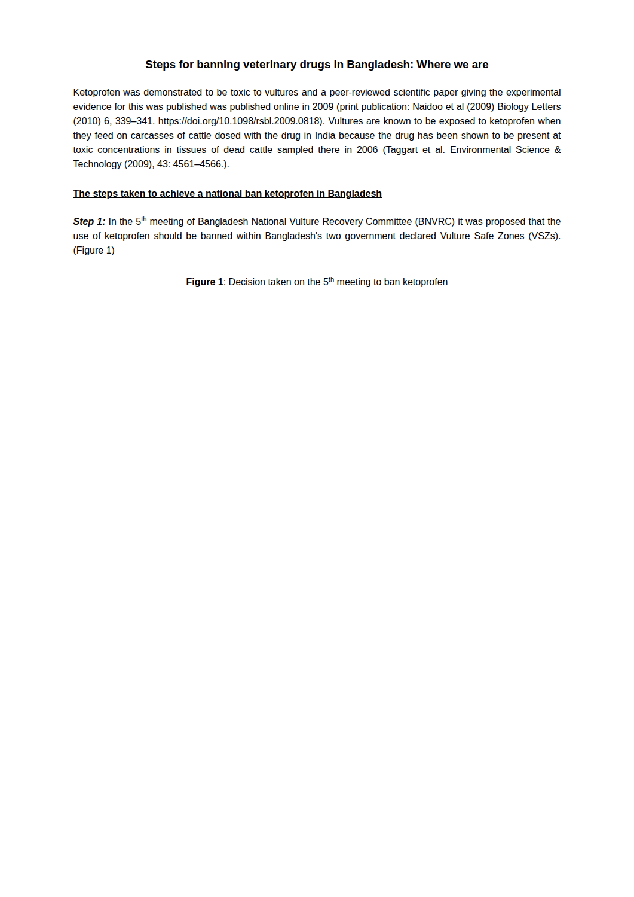Steps for banning veterinary drugs in Bangladesh: Where we are
Ketoprofen was demonstrated to be toxic to vultures and a peer-reviewed scientific paper giving the experimental evidence for this was published was published online in 2009 (print publication: Naidoo et al (2009) Biology Letters (2010) 6, 339–341. https://doi.org/10.1098/rsbl.2009.0818). Vultures are known to be exposed to ketoprofen when they feed on carcasses of cattle dosed with the drug in India because the drug has been shown to be present at toxic concentrations in tissues of dead cattle sampled there in 2006 (Taggart et al. Environmental Science & Technology (2009), 43: 4561–4566.).
The steps taken to achieve a national ban ketoprofen in Bangladesh
Step 1: In the 5th meeting of Bangladesh National Vulture Recovery Committee (BNVRC) it was proposed that the use of ketoprofen should be banned within Bangladesh's two government declared Vulture Safe Zones (VSZs).(Figure 1)
Figure 1: Decision taken on the 5th meeting to ban ketoprofen